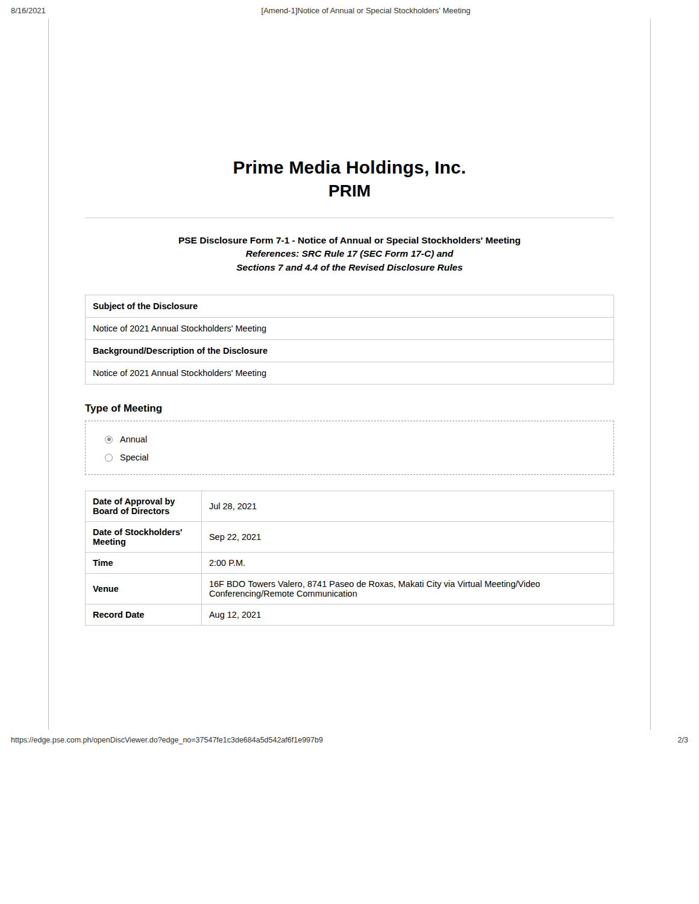8/16/2021
[Amend-1]Notice of Annual or Special Stockholders' Meeting
Prime Media Holdings, Inc.
PRIM
PSE Disclosure Form 7-1 - Notice of Annual or Special Stockholders' Meeting
References: SRC Rule 17 (SEC Form 17-C) and
Sections 7 and 4.4 of the Revised Disclosure Rules
| Subject of the Disclosure |
| --- |
| Notice of 2021 Annual Stockholders' Meeting |
| Background/Description of the Disclosure |
| Notice of 2021 Annual Stockholders' Meeting |
Type of Meeting
Annual
Special
| Date of Approval by Board of Directors | Jul 28, 2021 |
| Date of Stockholders' Meeting | Sep 22, 2021 |
| Time | 2:00 P.M. |
| Venue | 16F BDO Towers Valero, 8741 Paseo de Roxas, Makati City via Virtual Meeting/Video Conferencing/Remote Communication |
| Record Date | Aug 12, 2021 |
https://edge.pse.com.ph/openDiscViewer.do?edge_no=37547fe1c3de684a5d542af6f1e997b9
2/3